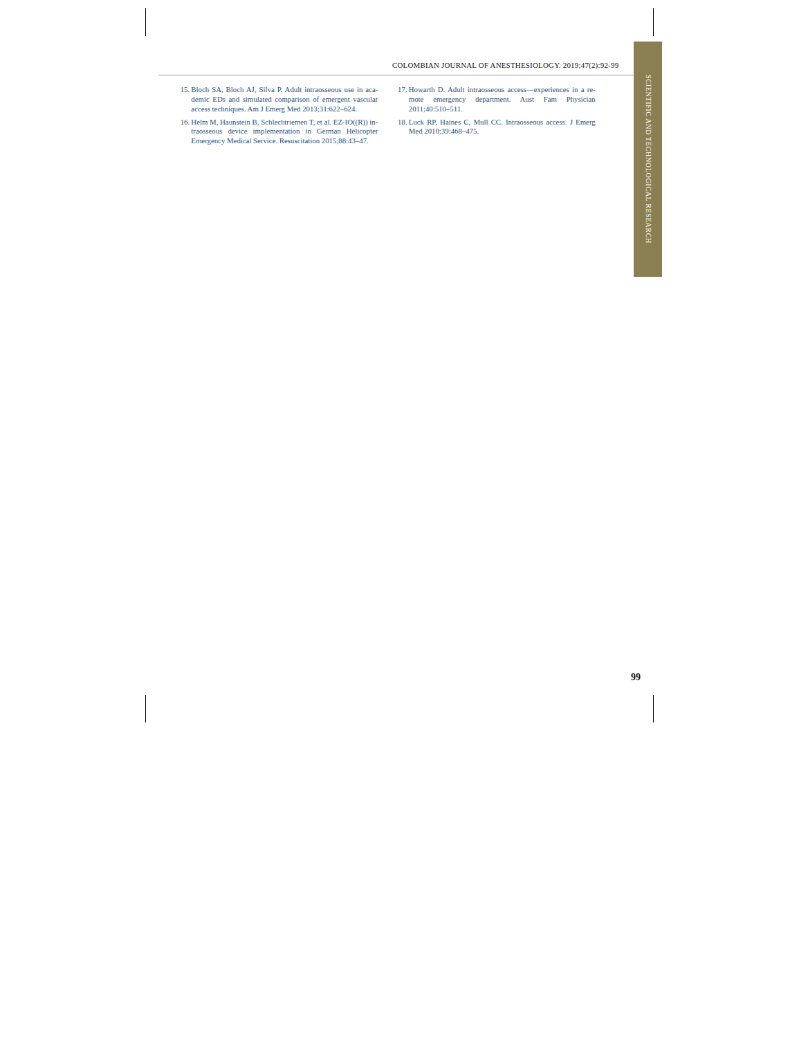COLOMBIAN JOURNAL OF ANESTHESIOLOGY. 2019;47(2):92-99
15 Bloch SA, Bloch AJ, Silva P. Adult intraosseous use in academic EDs and simulated comparison of emergent vascular access techniques. Am J Emerg Med 2013;31:622–624.
16 Helm M, Haunstein B, Schlechtriemen T, et al. EZ-IO((R)) intraosseous device implementation in German Helicopter Emergency Medical Service. Resuscitation 2015;88:43–47.
17 Howarth D. Adult intraosseous access—experiences in a remote emergency department. Aust Fam Physician 2011;40:510–511.
18 Luck RP, Haines C, Mull CC. Intraosseous access. J Emerg Med 2010;39:468–475.
Scientific and Technological Research
99